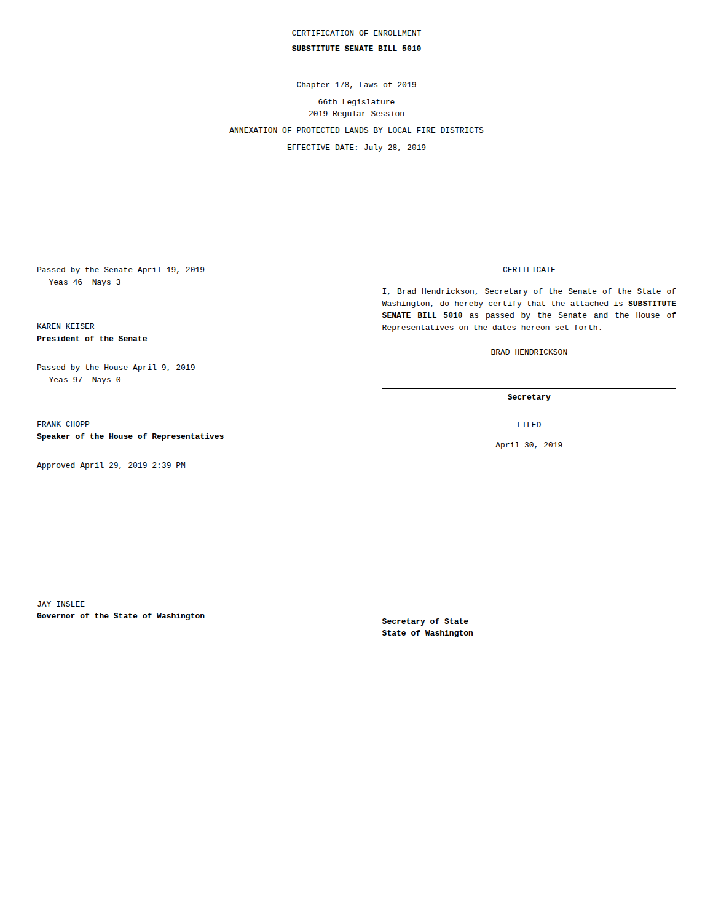CERTIFICATION OF ENROLLMENT
SUBSTITUTE SENATE BILL 5010
Chapter 178, Laws of 2019
66th Legislature
2019 Regular Session
ANNEXATION OF PROTECTED LANDS BY LOCAL FIRE DISTRICTS
EFFECTIVE DATE: July 28, 2019
Passed by the Senate April 19, 2019
Yeas 46 Nays 3
KAREN KEISER
President of the Senate
Passed by the House April 9, 2019
Yeas 97 Nays 0
FRANK CHOPP
Speaker of the House of Representatives
Approved April 29, 2019 2:39 PM
CERTIFICATE
I, Brad Hendrickson, Secretary of the Senate of the State of Washington, do hereby certify that the attached is SUBSTITUTE SENATE BILL 5010 as passed by the Senate and the House of Representatives on the dates hereon set forth.
BRAD HENDRICKSON
Secretary
FILED
April 30, 2019
JAY INSLEE
Governor of the State of Washington
Secretary of State
State of Washington